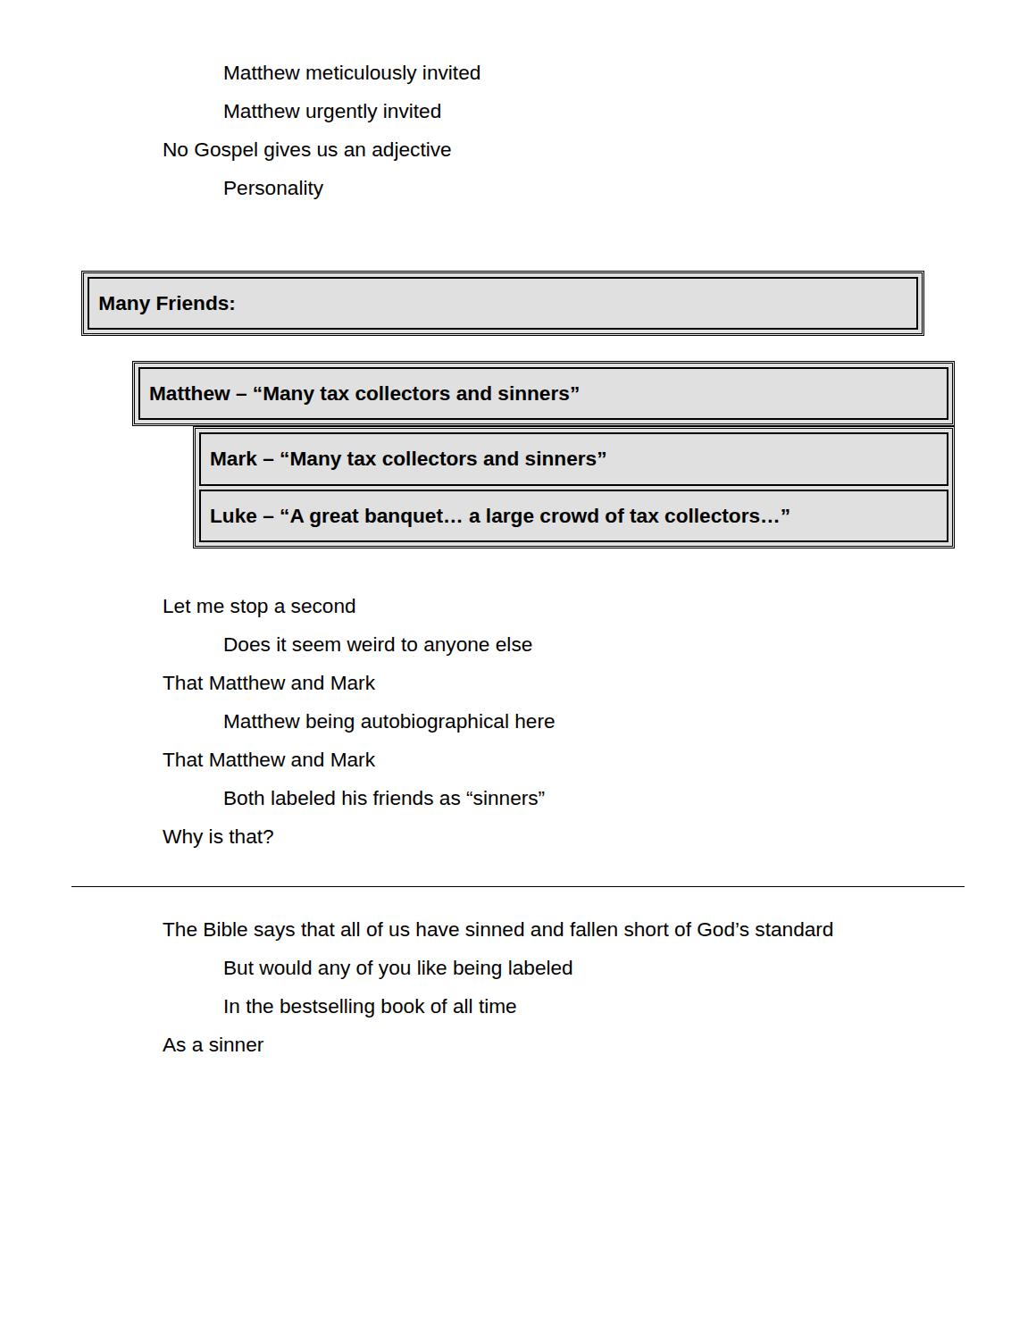Matthew meticulously invited
Matthew urgently invited
No Gospel gives us an adjective
Personality
Many Friends:
Matthew – “Many tax collectors and sinners”
Mark – “Many tax collectors and sinners”
Luke – “A great banquet… a large crowd of tax collectors…”
Let me stop a second
Does it seem weird to anyone else
That Matthew and Mark
Matthew being autobiographical here
That Matthew and Mark
Both labeled his friends as “sinners”
Why is that?
The Bible says that all of us have sinned and fallen short of God’s standard
But would any of you like being labeled
In the bestselling book of all time
As a sinner